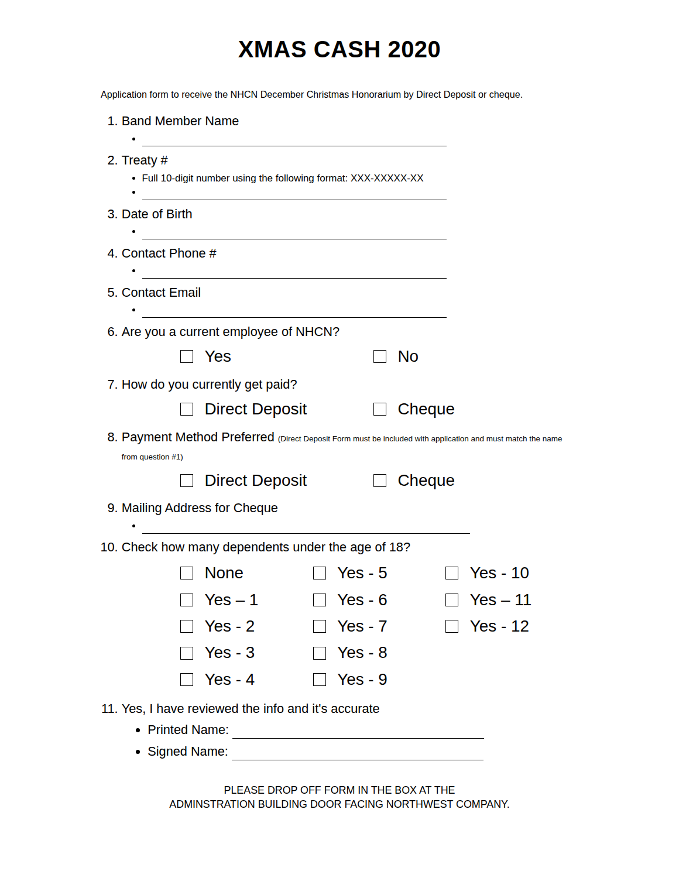XMAS CASH 2020
Application form to receive the NHCN December Christmas Honorarium by Direct Deposit or cheque.
Band Member Name
Treaty #
Full 10-digit number using the following format: XXX-XXXXX-XX
Date of Birth
Contact Phone #
Contact Email
Are you a current employee of NHCN?
Yes No
How do you currently get paid?
Direct Deposit Cheque
Payment Method Preferred (Direct Deposit Form must be included with application and must match the name from question #1)
Direct Deposit Cheque
Mailing Address for Cheque
Check how many dependents under the age of 18?
None Yes - 5 Yes - 10 Yes – 1 Yes - 6 Yes – 11 Yes - 2 Yes - 7 Yes - 12 Yes - 3 Yes - 8 Yes - 4 Yes - 9
Yes, I have reviewed the info and it's accurate
Printed Name:
Signed Name:
PLEASE DROP OFF FORM IN THE BOX AT THE
ADMINSTRATION BUILDING DOOR FACING NORTHWEST COMPANY.